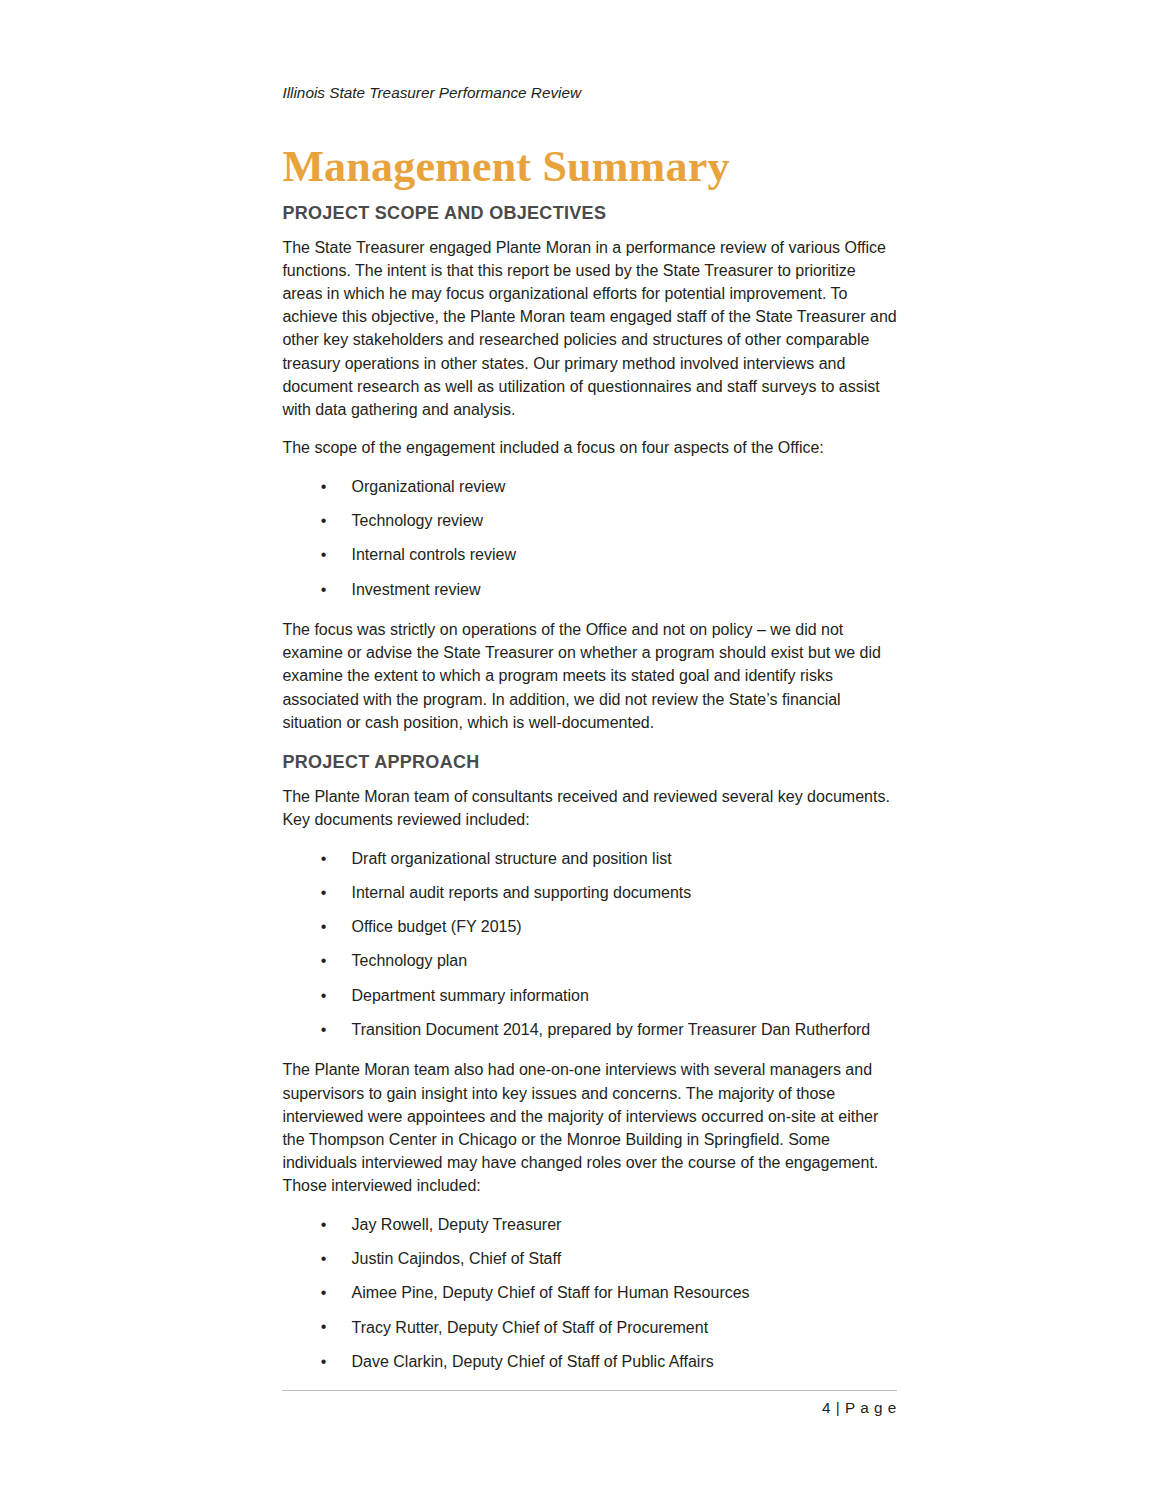Illinois State Treasurer Performance Review
Management Summary
PROJECT SCOPE AND OBJECTIVES
The State Treasurer engaged Plante Moran in a performance review of various Office functions. The intent is that this report be used by the State Treasurer to prioritize areas in which he may focus organizational efforts for potential improvement. To achieve this objective, the Plante Moran team engaged staff of the State Treasurer and other key stakeholders and researched policies and structures of other comparable treasury operations in other states. Our primary method involved interviews and document research as well as utilization of questionnaires and staff surveys to assist with data gathering and analysis.
The scope of the engagement included a focus on four aspects of the Office:
Organizational review
Technology review
Internal controls review
Investment review
The focus was strictly on operations of the Office and not on policy – we did not examine or advise the State Treasurer on whether a program should exist but we did examine the extent to which a program meets its stated goal and identify risks associated with the program. In addition, we did not review the State’s financial situation or cash position, which is well-documented.
PROJECT APPROACH
The Plante Moran team of consultants received and reviewed several key documents. Key documents reviewed included:
Draft organizational structure and position list
Internal audit reports and supporting documents
Office budget (FY 2015)
Technology plan
Department summary information
Transition Document 2014, prepared by former Treasurer Dan Rutherford
The Plante Moran team also had one-on-one interviews with several managers and supervisors to gain insight into key issues and concerns. The majority of those interviewed were appointees and the majority of interviews occurred on-site at either the Thompson Center in Chicago or the Monroe Building in Springfield. Some individuals interviewed may have changed roles over the course of the engagement. Those interviewed included:
Jay Rowell, Deputy Treasurer
Justin Cajindos, Chief of Staff
Aimee Pine, Deputy Chief of Staff for Human Resources
Tracy Rutter, Deputy Chief of Staff of Procurement
Dave Clarkin, Deputy Chief of Staff of Public Affairs
4 | P a g e